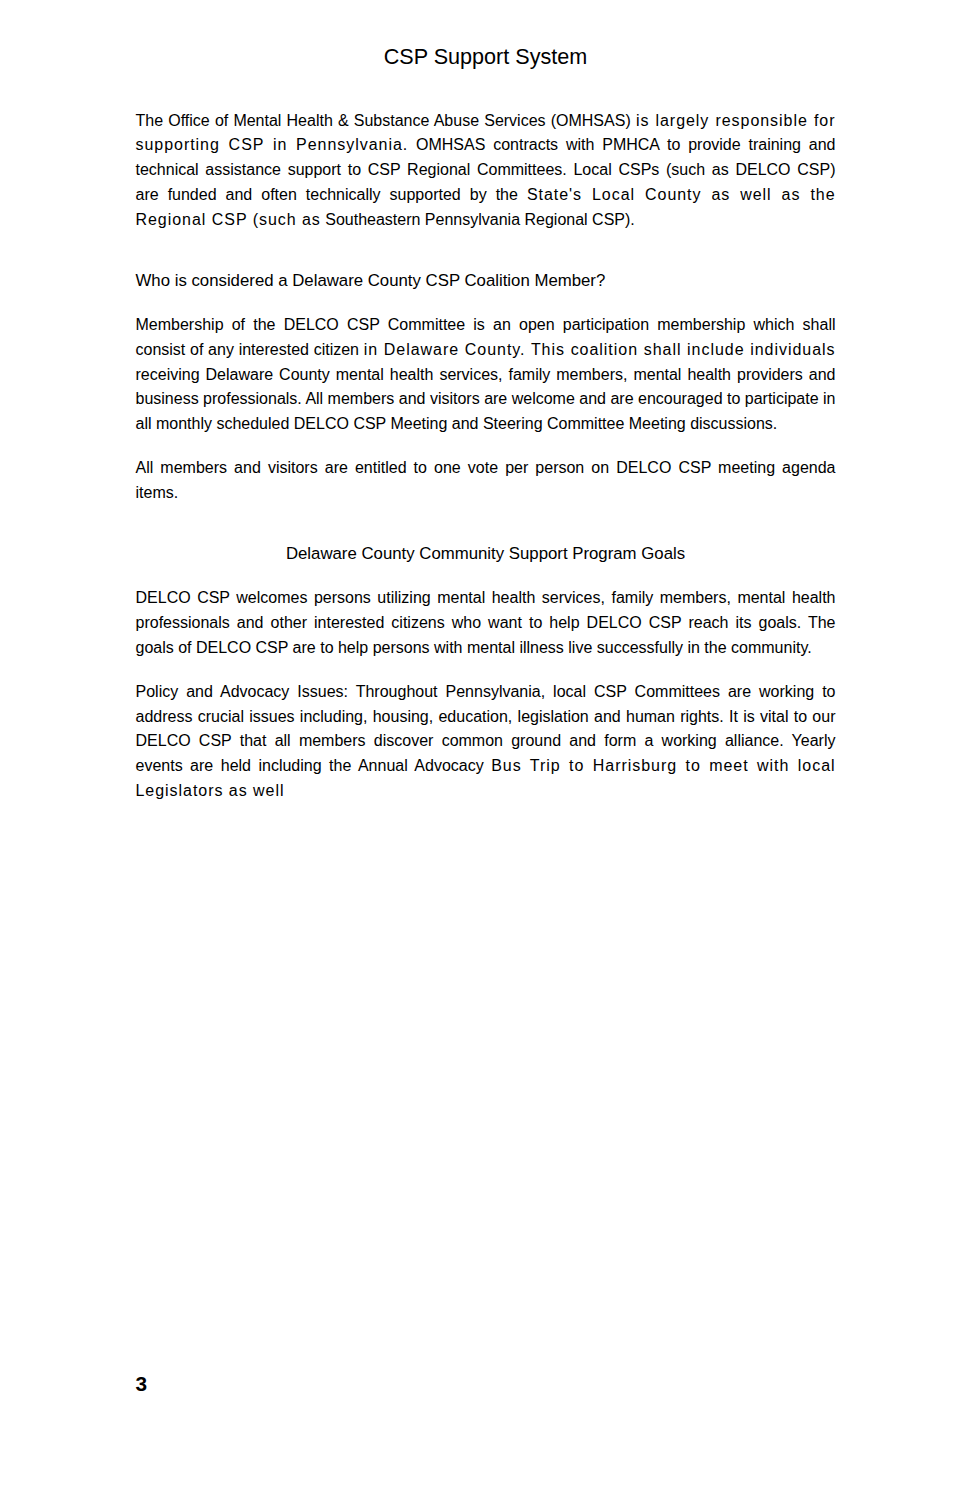CSP Support System
The Office of Mental Health & Substance Abuse Services (OMHSAS) is largely responsible for supporting CSP in Pennsylvania. OMHSAS contracts with PMHCA to provide training and technical assistance support to CSP Regional Committees. Local CSPs (such as DELCO CSP) are funded and often technically supported by the State's Local County as well as the Regional CSP (such as Southeastern Pennsylvania Regional CSP).
Who is considered a Delaware County CSP Coalition Member?
Membership of the DELCO CSP Committee is an open participation membership which shall consist of any interested citizen in Delaware County. This coalition shall include individuals receiving Delaware County mental health services, family members, mental health providers and business professionals. All members and visitors are welcome and are encouraged to participate in all monthly scheduled DELCO CSP Meeting and Steering Committee Meeting discussions.
All members and visitors are entitled to one vote per person on DELCO CSP meeting agenda items.
Delaware County Community Support Program Goals
DELCO CSP welcomes persons utilizing mental health services, family members, mental health professionals and other interested citizens who want to help DELCO CSP reach its goals. The goals of DELCO CSP are to help persons with mental illness live successfully in the community.
Policy and Advocacy Issues: Throughout Pennsylvania, local CSP Committees are working to address crucial issues including, housing, education, legislation and human rights. It is vital to our DELCO CSP that all members discover common ground and form a working alliance. Yearly events are held including the Annual Advocacy Bus Trip to Harrisburg to meet with local Legislators as well
3